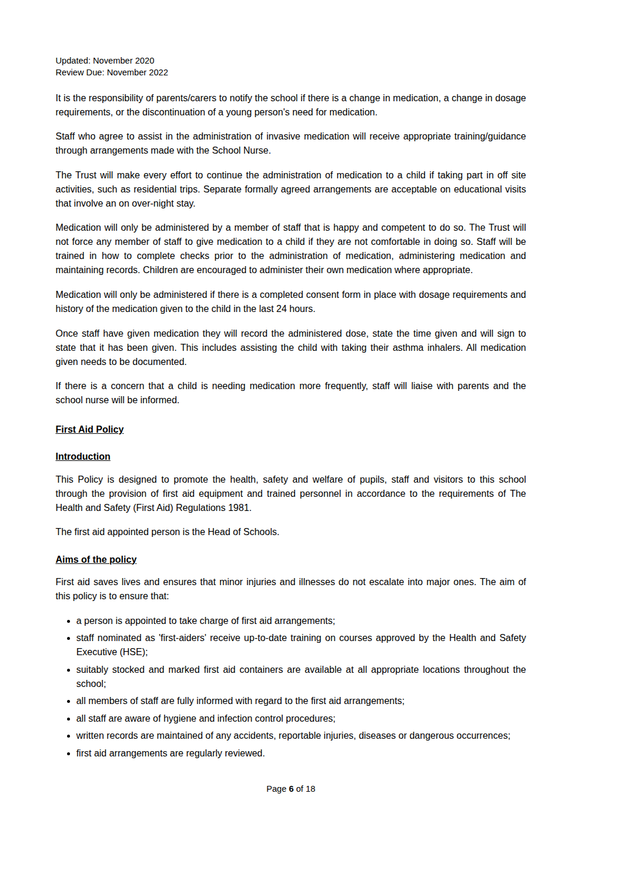Updated: November 2020
Review Due: November 2022
It is the responsibility of parents/carers to notify the school if there is a change in medication, a change in dosage requirements, or the discontinuation of a young person's need for medication.
Staff who agree to assist in the administration of invasive medication will receive appropriate training/guidance through arrangements made with the School Nurse.
The Trust will make every effort to continue the administration of medication to a child if taking part in off site activities, such as residential trips. Separate formally agreed arrangements are acceptable on educational visits that involve an on over-night stay.
Medication will only be administered by a member of staff that is happy and competent to do so. The Trust will not force any member of staff to give medication to a child if they are not comfortable in doing so. Staff will be trained in how to complete checks prior to the administration of medication, administering medication and maintaining records. Children are encouraged to administer their own medication where appropriate.
Medication will only be administered if there is a completed consent form in place with dosage requirements and history of the medication given to the child in the last 24 hours.
Once staff have given medication they will record the administered dose, state the time given and will sign to state that it has been given. This includes assisting the child with taking their asthma inhalers. All medication given needs to be documented.
If there is a concern that a child is needing medication more frequently, staff will liaise with parents and the school nurse will be informed.
First Aid Policy
Introduction
This Policy is designed to promote the health, safety and welfare of pupils, staff and visitors to this school through the provision of first aid equipment and trained personnel in accordance to the requirements of The Health and Safety (First Aid) Regulations 1981.
The first aid appointed person is the Head of Schools.
Aims of the policy
First aid saves lives and ensures that minor injuries and illnesses do not escalate into major ones. The aim of this policy is to ensure that:
a person is appointed to take charge of first aid arrangements;
staff nominated as 'first-aiders' receive up-to-date training on courses approved by the Health and Safety Executive (HSE);
suitably stocked and marked first aid containers are available at all appropriate locations throughout the school;
all members of staff are fully informed with regard to the first aid arrangements;
all staff are aware of hygiene and infection control procedures;
written records are maintained of any accidents, reportable injuries, diseases or dangerous occurrences;
first aid arrangements are regularly reviewed.
Page 6 of 18